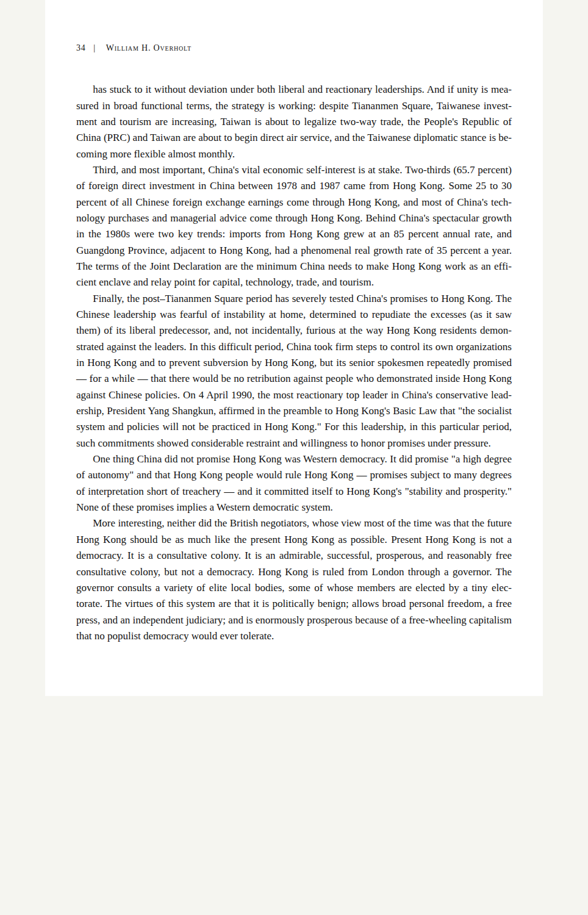34| William H. Overholt
has stuck to it without deviation under both liberal and reactionary leaderships. And if unity is measured in broad functional terms, the strategy is working: despite Tiananmen Square, Taiwanese investment and tourism are increasing, Taiwan is about to legalize two-way trade, the People's Republic of China (PRC) and Taiwan are about to begin direct air service, and the Taiwanese diplomatic stance is becoming more flexible almost monthly.
Third, and most important, China's vital economic self-interest is at stake. Two-thirds (65.7 percent) of foreign direct investment in China between 1978 and 1987 came from Hong Kong. Some 25 to 30 percent of all Chinese foreign exchange earnings come through Hong Kong, and most of China's technology purchases and managerial advice come through Hong Kong. Behind China's spectacular growth in the 1980s were two key trends: imports from Hong Kong grew at an 85 percent annual rate, and Guangdong Province, adjacent to Hong Kong, had a phenomenal real growth rate of 35 percent a year. The terms of the Joint Declaration are the minimum China needs to make Hong Kong work as an efficient enclave and relay point for capital, technology, trade, and tourism.
Finally, the post–Tiananmen Square period has severely tested China's promises to Hong Kong. The Chinese leadership was fearful of instability at home, determined to repudiate the excesses (as it saw them) of its liberal predecessor, and, not incidentally, furious at the way Hong Kong residents demonstrated against the leaders. In this difficult period, China took firm steps to control its own organizations in Hong Kong and to prevent subversion by Hong Kong, but its senior spokesmen repeatedly promised — for a while — that there would be no retribution against people who demonstrated inside Hong Kong against Chinese policies. On 4 April 1990, the most reactionary top leader in China's conservative leadership, President Yang Shangkun, affirmed in the preamble to Hong Kong's Basic Law that "the socialist system and policies will not be practiced in Hong Kong." For this leadership, in this particular period, such commitments showed considerable restraint and willingness to honor promises under pressure.
One thing China did not promise Hong Kong was Western democracy. It did promise "a high degree of autonomy" and that Hong Kong people would rule Hong Kong — promises subject to many degrees of interpretation short of treachery — and it committed itself to Hong Kong's "stability and prosperity." None of these promises implies a Western democratic system.
More interesting, neither did the British negotiators, whose view most of the time was that the future Hong Kong should be as much like the present Hong Kong as possible. Present Hong Kong is not a democracy. It is a consultative colony. It is an admirable, successful, prosperous, and reasonably free consultative colony, but not a democracy. Hong Kong is ruled from London through a governor. The governor consults a variety of elite local bodies, some of whose members are elected by a tiny electorate. The virtues of this system are that it is politically benign; allows broad personal freedom, a free press, and an independent judiciary; and is enormously prosperous because of a free-wheeling capitalism that no populist democracy would ever tolerate.